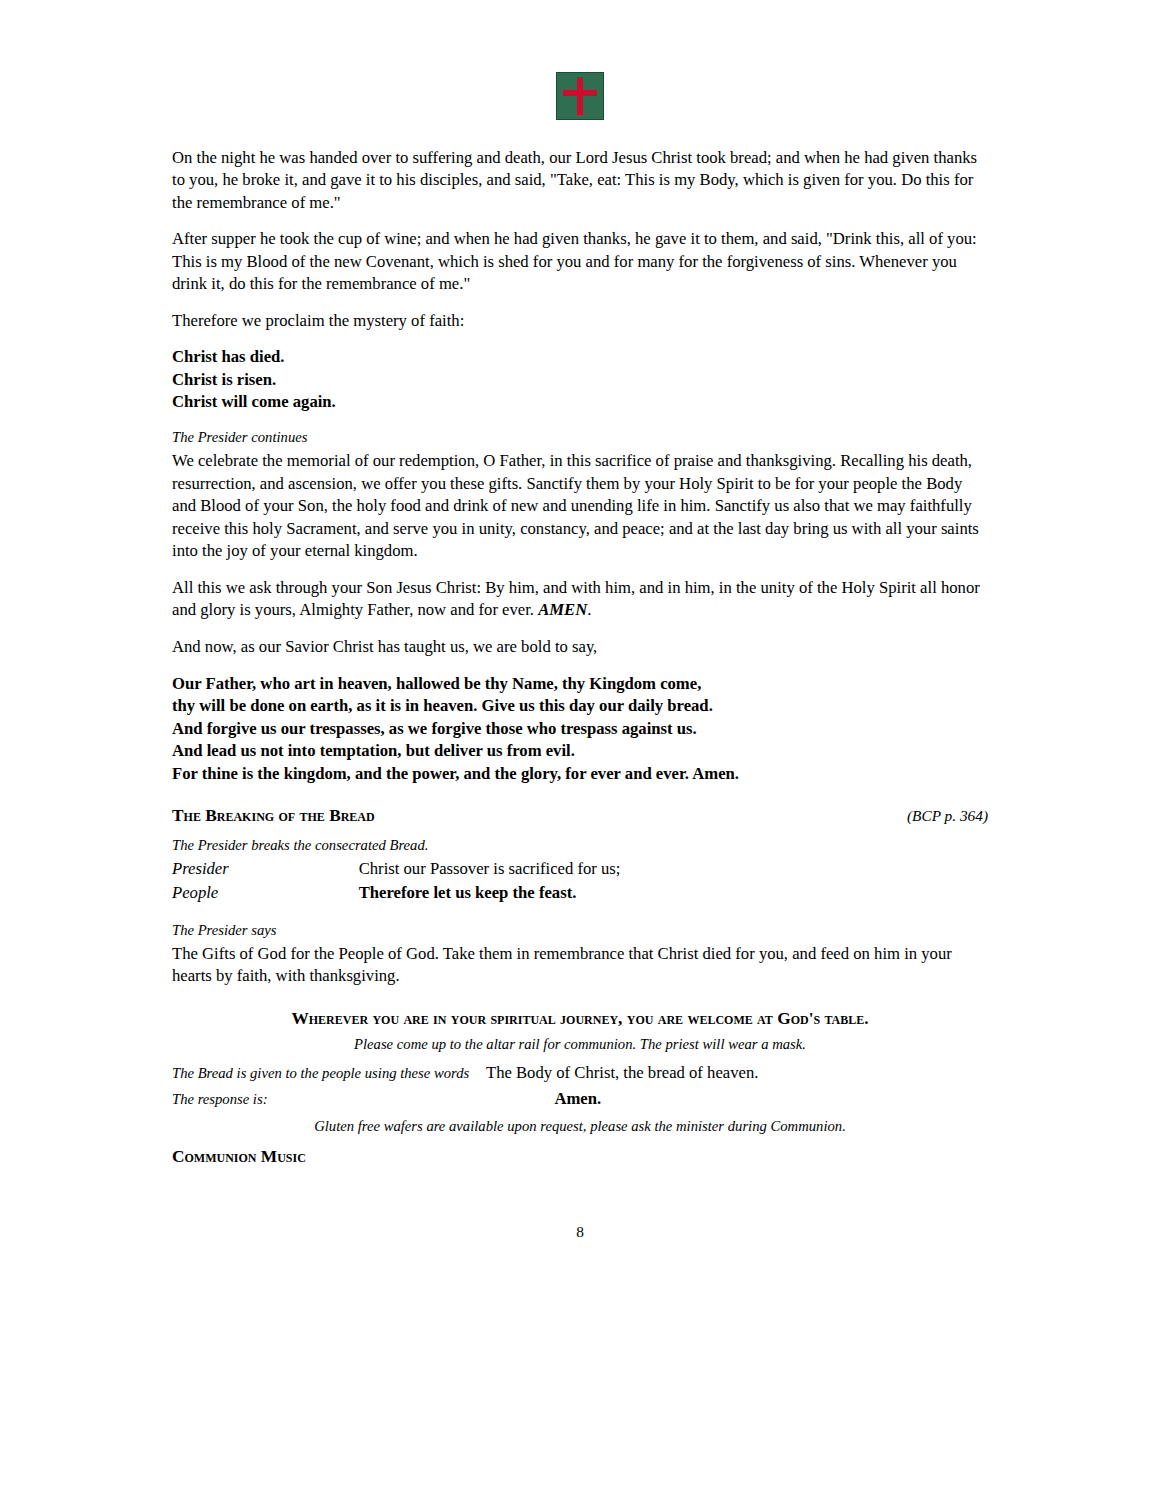On the night he was handed over to suffering and death, our Lord Jesus Christ took bread; and when he had given thanks to you, he broke it, and gave it to his disciples, and said, "Take, eat: This is my Body, which is given for you. Do this for the remembrance of me."
After supper he took the cup of wine; and when he had given thanks, he gave it to them, and said, "Drink this, all of you: This is my Blood of the new Covenant, which is shed for you and for many for the forgiveness of sins. Whenever you drink it, do this for the remembrance of me."
Therefore we proclaim the mystery of faith:
Christ has died. Christ is risen. Christ will come again.
The Presider continues
We celebrate the memorial of our redemption, O Father, in this sacrifice of praise and thanksgiving. Recalling his death, resurrection, and ascension, we offer you these gifts. Sanctify them by your Holy Spirit to be for your people the Body and Blood of your Son, the holy food and drink of new and unending life in him. Sanctify us also that we may faithfully receive this holy Sacrament, and serve you in unity, constancy, and peace; and at the last day bring us with all your saints into the joy of your eternal kingdom.
All this we ask through your Son Jesus Christ: By him, and with him, and in him, in the unity of the Holy Spirit all honor and glory is yours, Almighty Father, now and for ever. AMEN.
And now, as our Savior Christ has taught us, we are bold to say,
Our Father, who art in heaven, hallowed be thy Name, thy Kingdom come, thy will be done on earth, as it is in heaven. Give us this day our daily bread. And forgive us our trespasses, as we forgive those who trespass against us. And lead us not into temptation, but deliver us from evil. For thine is the kingdom, and the power, and the glory, for ever and ever. Amen.
The Breaking of the Bread (BCP p. 364)
The Presider breaks the consecrated Bread.
| Presider | Christ our Passover is sacrificed for us; |
| People | Therefore let us keep the feast. |
The Presider says
The Gifts of God for the People of God. Take them in remembrance that Christ died for you, and feed on him in your hearts by faith, with thanksgiving.
Wherever you are in your spiritual journey, you are welcome at God's table.
Please come up to the altar rail for communion. The priest will wear a mask.
The Bread is given to the people using these words The Body of Christ, the bread of heaven.
The response is: Amen.
Gluten free wafers are available upon request, please ask the minister during Communion.
Communion Music
8